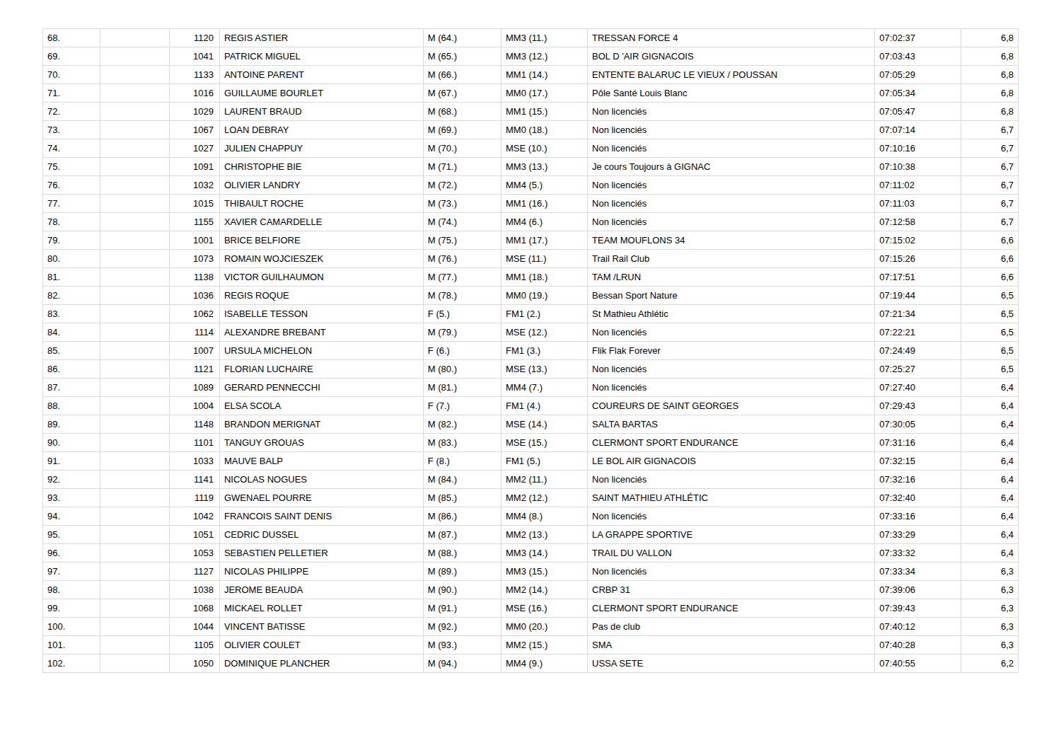| 68. | | 1120 | REGIS ASTIER | M (64.) | MM3 (11.) | TRESSAN FORCE 4 | 07:02:37 | 6,8 |
| 69. | | 1041 | PATRICK MIGUEL | M (65.) | MM3 (12.) | BOL D 'AIR GIGNACOIS | 07:03:43 | 6,8 |
| 70. | | 1133 | ANTOINE PARENT | M (66.) | MM1 (14.) | ENTENTE BALARUC LE VIEUX / POUSSAN | 07:05:29 | 6,8 |
| 71. | | 1016 | GUILLAUME BOURLET | M (67.) | MM0 (17.) | Pôle Santé Louis Blanc | 07:05:34 | 6,8 |
| 72. | | 1029 | LAURENT BRAUD | M (68.) | MM1 (15.) | Non licenciés | 07:05:47 | 6,8 |
| 73. | | 1067 | LOAN DEBRAY | M (69.) | MM0 (18.) | Non licenciés | 07:07:14 | 6,7 |
| 74. | | 1027 | JULIEN CHAPPUY | M (70.) | MSE (10.) | Non licenciés | 07:10:16 | 6,7 |
| 75. | | 1091 | CHRISTOPHE BIE | M (71.) | MM3 (13.) | Je cours Toujours à GIGNAC | 07:10:38 | 6,7 |
| 76. | | 1032 | OLIVIER LANDRY | M (72.) | MM4 (5.) | Non licenciés | 07:11:02 | 6,7 |
| 77. | | 1015 | THIBAULT ROCHE | M (73.) | MM1 (16.) | Non licenciés | 07:11:03 | 6,7 |
| 78. | | 1155 | XAVIER CAMARDELLE | M (74.) | MM4 (6.) | Non licenciés | 07:12:58 | 6,7 |
| 79. | | 1001 | BRICE BELFIORE | M (75.) | MM1 (17.) | TEAM MOUFLONS 34 | 07:15:02 | 6,6 |
| 80. | | 1073 | ROMAIN WOJCIESZEK | M (76.) | MSE (11.) | Trail Rail Club | 07:15:26 | 6,6 |
| 81. | | 1138 | VICTOR GUILHAUMON | M (77.) | MM1 (18.) | TAM /LRUN | 07:17:51 | 6,6 |
| 82. | | 1036 | REGIS ROQUE | M (78.) | MM0 (19.) | Bessan Sport Nature | 07:19:44 | 6,5 |
| 83. | | 1062 | ISABELLE TESSON | F (5.) | FM1 (2.) | St Mathieu Athlétic | 07:21:34 | 6,5 |
| 84. | | 1114 | ALEXANDRE BREBANT | M (79.) | MSE (12.) | Non licenciés | 07:22:21 | 6,5 |
| 85. | | 1007 | URSULA MICHELON | F (6.) | FM1 (3.) | Flik Flak Forever | 07:24:49 | 6,5 |
| 86. | | 1121 | FLORIAN LUCHAIRE | M (80.) | MSE (13.) | Non licenciés | 07:25:27 | 6,5 |
| 87. | | 1089 | GERARD PENNECCHI | M (81.) | MM4 (7.) | Non licenciés | 07:27:40 | 6,4 |
| 88. | | 1004 | ELSA SCOLA | F (7.) | FM1 (4.) | COUREURS DE SAINT GEORGES | 07:29:43 | 6,4 |
| 89. | | 1148 | BRANDON MERIGNAT | M (82.) | MSE (14.) | SALTA BARTAS | 07:30:05 | 6,4 |
| 90. | | 1101 | TANGUY GROUAS | M (83.) | MSE (15.) | CLERMONT SPORT ENDURANCE | 07:31:16 | 6,4 |
| 91. | | 1033 | MAUVE BALP | F (8.) | FM1 (5.) | LE BOL AIR GIGNACOIS | 07:32:15 | 6,4 |
| 92. | | 1141 | NICOLAS NOGUES | M (84.) | MM2 (11.) | Non licenciés | 07:32:16 | 6,4 |
| 93. | | 1119 | GWENAEL POURRE | M (85.) | MM2 (12.) | SAINT MATHIEU ATHLÉTIC | 07:32:40 | 6,4 |
| 94. | | 1042 | FRANCOIS SAINT DENIS | M (86.) | MM4 (8.) | Non licenciés | 07:33:16 | 6,4 |
| 95. | | 1051 | CEDRIC DUSSEL | M (87.) | MM2 (13.) | LA GRAPPE SPORTIVE | 07:33:29 | 6,4 |
| 96. | | 1053 | SEBASTIEN PELLETIER | M (88.) | MM3 (14.) | TRAIL DU VALLON | 07:33:32 | 6,4 |
| 97. | | 1127 | NICOLAS PHILIPPE | M (89.) | MM3 (15.) | Non licenciés | 07:33:34 | 6,3 |
| 98. | | 1038 | JEROME BEAUDA | M (90.) | MM2 (14.) | CRBP 31 | 07:39:06 | 6,3 |
| 99. | | 1068 | MICKAEL ROLLET | M (91.) | MSE (16.) | CLERMONT SPORT ENDURANCE | 07:39:43 | 6,3 |
| 100. | | 1044 | VINCENT BATISSE | M (92.) | MM0 (20.) | Pas de club | 07:40:12 | 6,3 |
| 101. | | 1105 | OLIVIER COULET | M (93.) | MM2 (15.) | SMA | 07:40:28 | 6,3 |
| 102. | | 1050 | DOMINIQUE PLANCHER | M (94.) | MM4 (9.) | USSA SETE | 07:40:55 | 6,2 |